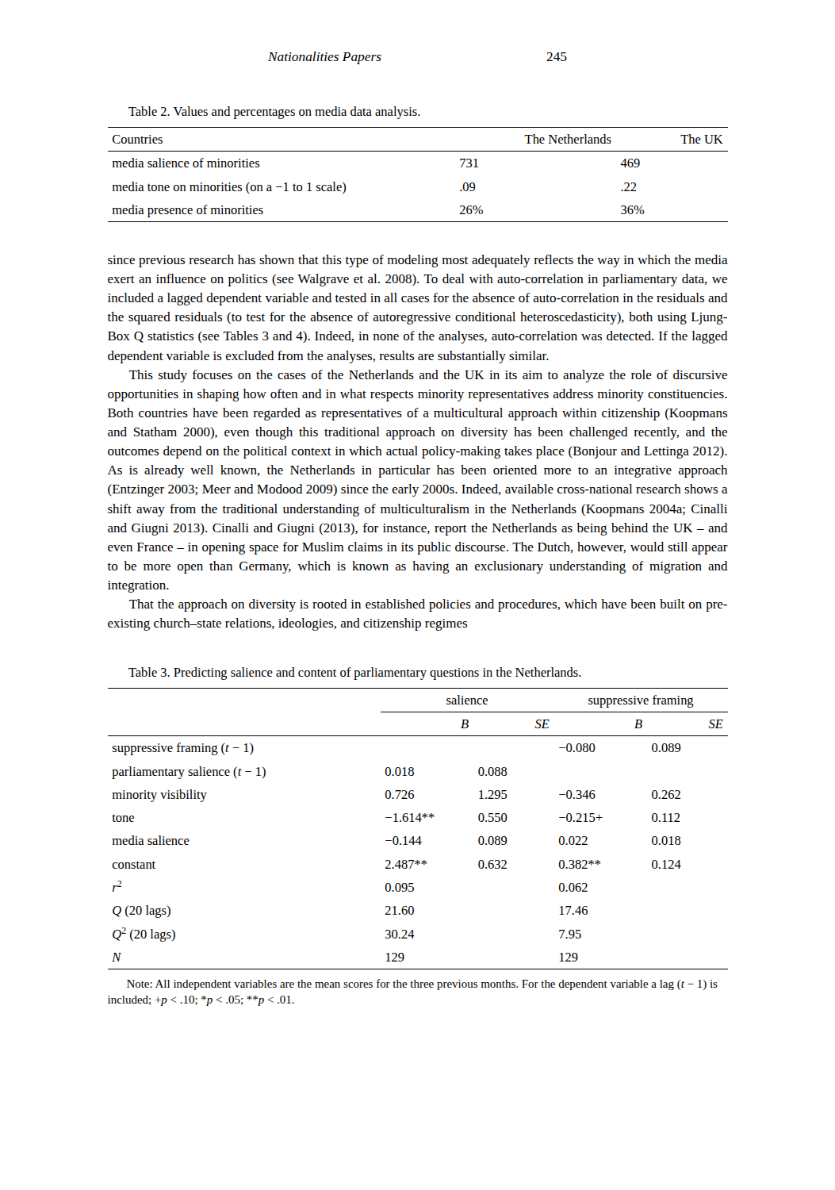Nationalities Papers 245
Table 2. Values and percentages on media data analysis.
| Countries | The Netherlands | The UK |
| --- | --- | --- |
| media salience of minorities | 731 | 469 |
| media tone on minorities (on a − 1 to 1 scale) | .09 | .22 |
| media presence of minorities | 26% | 36% |
since previous research has shown that this type of modeling most adequately reflects the way in which the media exert an influence on politics (see Walgrave et al. 2008). To deal with auto-correlation in parliamentary data, we included a lagged dependent variable and tested in all cases for the absence of auto-correlation in the residuals and the squared residuals (to test for the absence of autoregressive conditional heteroscedasticity), both using Ljung-Box Q statistics (see Tables 3 and 4). Indeed, in none of the analyses, auto-correlation was detected. If the lagged dependent variable is excluded from the analyses, results are substantially similar.
This study focuses on the cases of the Netherlands and the UK in its aim to analyze the role of discursive opportunities in shaping how often and in what respects minority representatives address minority constituencies. Both countries have been regarded as representatives of a multicultural approach within citizenship (Koopmans and Statham 2000), even though this traditional approach on diversity has been challenged recently, and the outcomes depend on the political context in which actual policy-making takes place (Bonjour and Lettinga 2012). As is already well known, the Netherlands in particular has been oriented more to an integrative approach (Entzinger 2003; Meer and Modood 2009) since the early 2000s. Indeed, available cross-national research shows a shift away from the traditional understanding of multiculturalism in the Netherlands (Koopmans 2004a; Cinalli and Giugni 2013). Cinalli and Giugni (2013), for instance, report the Netherlands as being behind the UK – and even France – in opening space for Muslim claims in its public discourse. The Dutch, however, would still appear to be more open than Germany, which is known as having an exclusionary understanding of migration and integration.
That the approach on diversity is rooted in established policies and procedures, which have been built on pre-existing church–state relations, ideologies, and citizenship regimes
Table 3. Predicting salience and content of parliamentary questions in the Netherlands.
| | salience | suppressive framing |
| --- | --- | --- |
| | B | SE | B | SE |
| suppressive framing ( t − 1) | | | − 0.080 | 0.089 |
| parliamentary salience ( t − 1) | 0.018 | 0.088 | | |
| minority visibility | 0.726 | 1.295 | − 0.346 | 0.262 |
| tone | − 1.614** | 0.550 | − 0.215+ | 0.112 |
| media salience | − 0.144 | 0.089 | 0.022 | 0.018 |
| constant | 2.487** | 0.632 | 0.382** | 0.124 |
| r 2 | 0.095 | | 0.062 | |
| Q (20 lags) | 21.60 | | 17.46 | |
| Q 2 (20 lags) | 30.24 | | 7.95 | |
| N | 129 | | 129 | |
Note: All independent variables are the mean scores for the three previous months. For the dependent variable a lag (t − 1) is included; +p < .10; *p < .05; **p < .01.